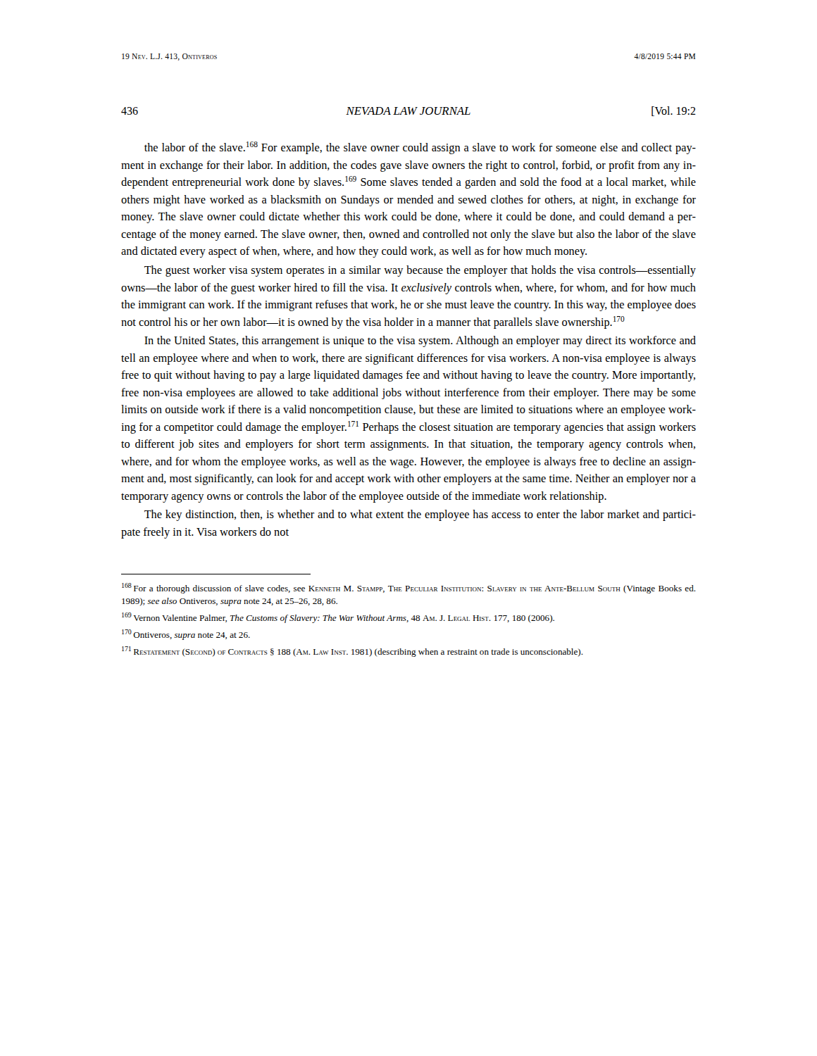19 Nev. L.J. 413, Ontiveros 4/8/2019 5:44 PM
436 NEVADA LAW JOURNAL [Vol. 19:2
the labor of the slave.168 For example, the slave owner could assign a slave to work for someone else and collect payment in exchange for their labor. In addition, the codes gave slave owners the right to control, forbid, or profit from any independent entrepreneurial work done by slaves.169 Some slaves tended a garden and sold the food at a local market, while others might have worked as a blacksmith on Sundays or mended and sewed clothes for others, at night, in exchange for money. The slave owner could dictate whether this work could be done, where it could be done, and could demand a percentage of the money earned. The slave owner, then, owned and controlled not only the slave but also the labor of the slave and dictated every aspect of when, where, and how they could work, as well as for how much money.
The guest worker visa system operates in a similar way because the employer that holds the visa controls—essentially owns—the labor of the guest worker hired to fill the visa. It exclusively controls when, where, for whom, and for how much the immigrant can work. If the immigrant refuses that work, he or she must leave the country. In this way, the employee does not control his or her own labor—it is owned by the visa holder in a manner that parallels slave ownership.170
In the United States, this arrangement is unique to the visa system. Although an employer may direct its workforce and tell an employee where and when to work, there are significant differences for visa workers. A non-visa employee is always free to quit without having to pay a large liquidated damages fee and without having to leave the country. More importantly, free non-visa employees are allowed to take additional jobs without interference from their employer. There may be some limits on outside work if there is a valid noncompetition clause, but these are limited to situations where an employee working for a competitor could damage the employer.171 Perhaps the closest situation are temporary agencies that assign workers to different job sites and employers for short term assignments. In that situation, the temporary agency controls when, where, and for whom the employee works, as well as the wage. However, the employee is always free to decline an assignment and, most significantly, can look for and accept work with other employers at the same time. Neither an employer nor a temporary agency owns or controls the labor of the employee outside of the immediate work relationship.
The key distinction, then, is whether and to what extent the employee has access to enter the labor market and participate freely in it. Visa workers do not
168 For a thorough discussion of slave codes, see Kenneth M. Stampp, The Peculiar Institution: Slavery in the Ante-Bellum South (Vintage Books ed. 1989); see also Ontiveros, supra note 24, at 25–26, 28, 86.
169 Vernon Valentine Palmer, The Customs of Slavery: The War Without Arms, 48 Am. J. Legal Hist. 177, 180 (2006).
170 Ontiveros, supra note 24, at 26.
171 Restatement (Second) of Contracts § 188 (Am. Law Inst. 1981) (describing when a restraint on trade is unconscionable).